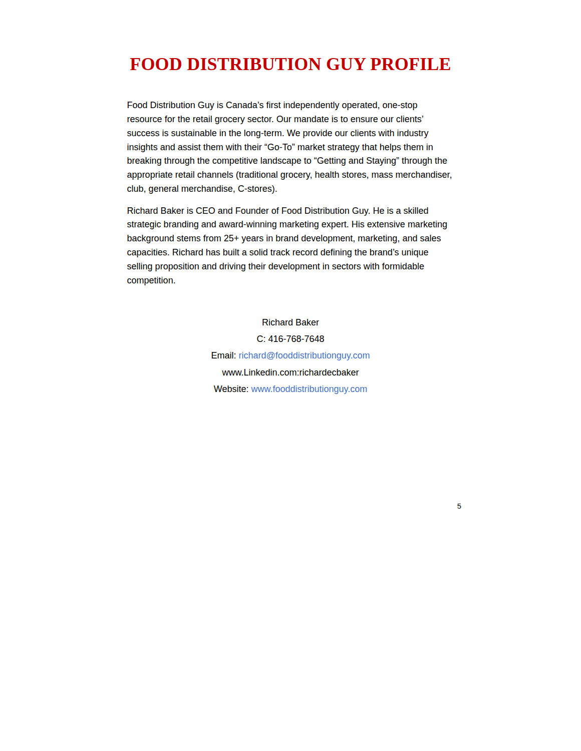FOOD DISTRIBUTION GUY PROFILE
Food Distribution Guy is Canada’s first independently operated, one-stop resource for the retail grocery sector. Our mandate is to ensure our clients’ success is sustainable in the long-term. We provide our clients with industry insights and assist them with their “Go-To” market strategy that helps them in breaking through the competitive landscape to “Getting and Staying” through the appropriate retail channels (traditional grocery, health stores, mass merchandiser, club, general merchandise, C-stores).
Richard Baker is CEO and Founder of Food Distribution Guy. He is a skilled strategic branding and award-winning marketing expert. His extensive marketing background stems from 25+ years in brand development, marketing, and sales capacities. Richard has built a solid track record defining the brand’s unique selling proposition and driving their development in sectors with formidable competition.
Richard Baker
C: 416-768-7648
Email: richard@fooddistributionguy.com
www.Linkedin.com:richardecbaker
Website: www.fooddistributionguy.com
5